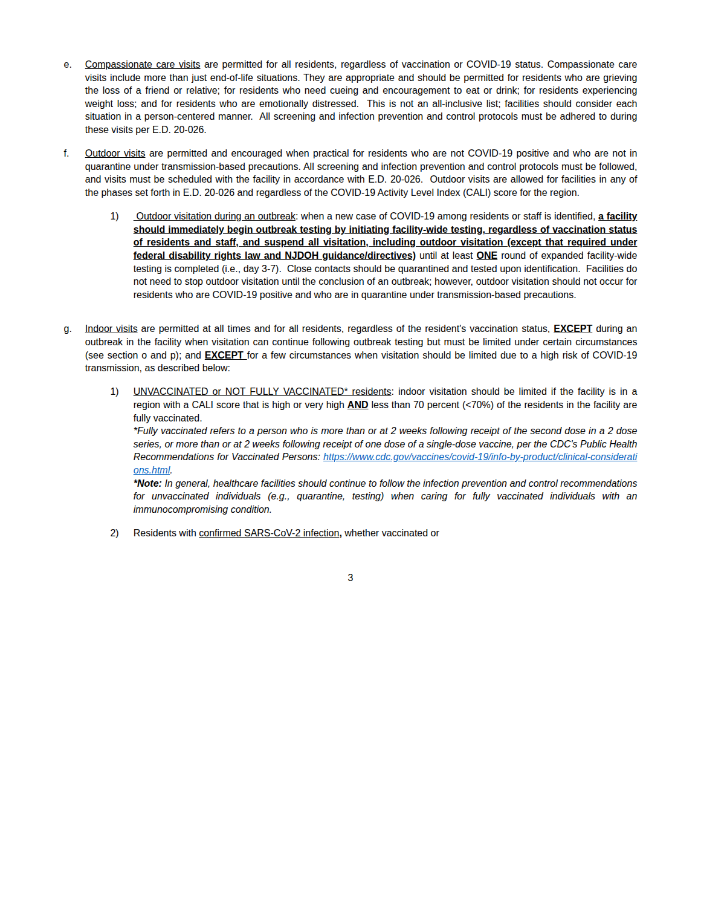e. Compassionate care visits are permitted for all residents, regardless of vaccination or COVID-19 status. Compassionate care visits include more than just end-of-life situations. They are appropriate and should be permitted for residents who are grieving the loss of a friend or relative; for residents who need cueing and encouragement to eat or drink; for residents experiencing weight loss; and for residents who are emotionally distressed. This is not an all-inclusive list; facilities should consider each situation in a person-centered manner. All screening and infection prevention and control protocols must be adhered to during these visits per E.D. 20-026.
f. Outdoor visits are permitted and encouraged when practical for residents who are not COVID-19 positive and who are not in quarantine under transmission-based precautions. All screening and infection prevention and control protocols must be followed, and visits must be scheduled with the facility in accordance with E.D. 20-026. Outdoor visits are allowed for facilities in any of the phases set forth in E.D. 20-026 and regardless of the COVID-19 Activity Level Index (CALI) score for the region.
1) Outdoor visitation during an outbreak: when a new case of COVID-19 among residents or staff is identified, a facility should immediately begin outbreak testing by initiating facility-wide testing, regardless of vaccination status of residents and staff, and suspend all visitation, including outdoor visitation (except that required under federal disability rights law and NJDOH guidance/directives) until at least ONE round of expanded facility-wide testing is completed (i.e., day 3-7). Close contacts should be quarantined and tested upon identification. Facilities do not need to stop outdoor visitation until the conclusion of an outbreak; however, outdoor visitation should not occur for residents who are COVID-19 positive and who are in quarantine under transmission-based precautions.
g. Indoor visits are permitted at all times and for all residents, regardless of the resident's vaccination status, EXCEPT during an outbreak in the facility when visitation can continue following outbreak testing but must be limited under certain circumstances (see section o and p); and EXCEPT for a few circumstances when visitation should be limited due to a high risk of COVID-19 transmission, as described below:
1) UNVACCINATED or NOT FULLY VACCINATED* residents: indoor visitation should be limited if the facility is in a region with a CALI score that is high or very high AND less than 70 percent (<70%) of the residents in the facility are fully vaccinated.
*Fully vaccinated refers to a person who is more than or at 2 weeks following receipt of the second dose in a 2 dose series, or more than or at 2 weeks following receipt of one dose of a single-dose vaccine, per the CDC's Public Health Recommendations for Vaccinated Persons: https://www.cdc.gov/vaccines/covid-19/info-by-product/clinical-considerations.html.
*Note: In general, healthcare facilities should continue to follow the infection prevention and control recommendations for unvaccinated individuals (e.g., quarantine, testing) when caring for fully vaccinated individuals with an immunocompromising condition.
2) Residents with confirmed SARS-CoV-2 infection, whether vaccinated or
3